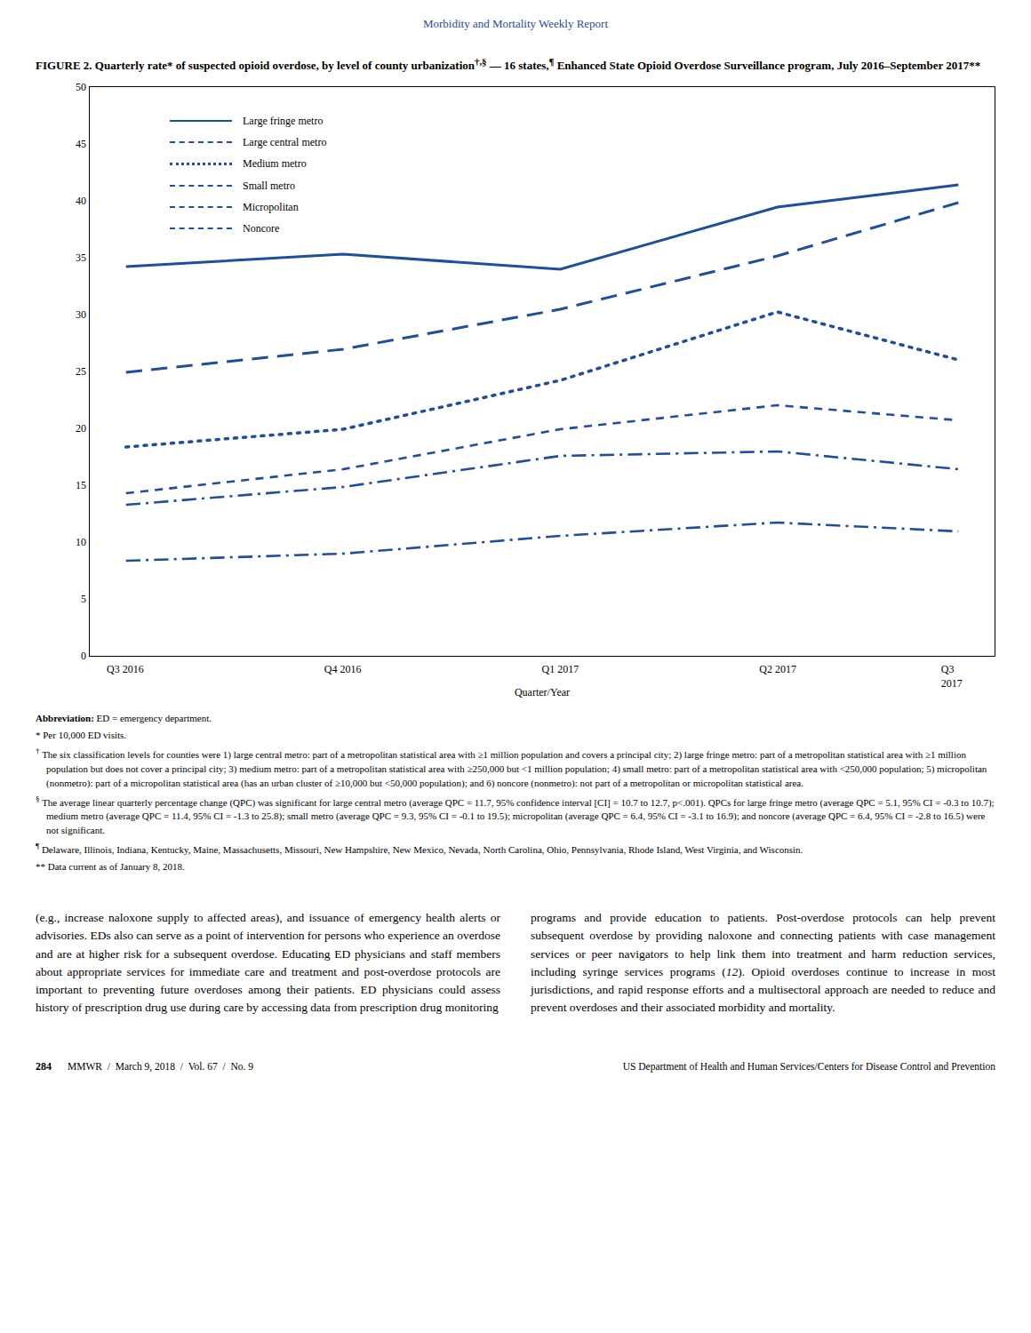Morbidity and Mortality Weekly Report
FIGURE 2. Quarterly rate* of suspected opioid overdose, by level of county urbanization†,§ — 16 states,¶ Enhanced State Opioid Overdose Surveillance program, July 2016–September 2017**
Suspected opioid overdoses per 10,000 ED visits
50 45 40 35 30 25 20 15 10 5 0
Large fringe metro
Large central metro
Medium metro
Small metro
Micropolitan
Noncore
Q3 2016 Q4 2016 Q1 2017 Q2 2017 Q3 2017
Quarter/Year
Abbreviation: ED = emergency department.
* Per 10,000 ED visits.
† The six classification levels for counties were 1) large central metro: part of a metropolitan statistical area with ≥1 million population and covers a principal city; 2) large fringe metro: part of a metropolitan statistical area with ≥1 million population but does not cover a principal city; 3) medium metro: part of a metropolitan statistical area with ≥250,000 but <1 million population; 4) small metro: part of a metropolitan statistical area with <250,000 population; 5) micropolitan (nonmetro): part of a micropolitan statistical area (has an urban cluster of ≥10,000 but <50,000 population); and 6) noncore (nonmetro): not part of a metropolitan or micropolitan statistical area.
§ The average linear quarterly percentage change (QPC) was significant for large central metro (average QPC = 11.7, 95% confidence interval [CI] = 10.7 to 12.7, p<.001). QPCs for large fringe metro (average QPC = 5.1, 95% CI = -0.3 to 10.7); medium metro (average QPC = 11.4, 95% CI = -1.3 to 25.8); small metro (average QPC = 9.3, 95% CI = -0.1 to 19.5); micropolitan (average QPC = 6.4, 95% CI = -3.1 to 16.9); and noncore (average QPC = 6.4, 95% CI = -2.8 to 16.5) were not significant.
¶ Delaware, Illinois, Indiana, Kentucky, Maine, Massachusetts, Missouri, New Hampshire, New Mexico, Nevada, North Carolina, Ohio, Pennsylvania, Rhode Island, West Virginia, and Wisconsin.
** Data current as of January 8, 2018.
(e.g., increase naloxone supply to affected areas), and issuance of emergency health alerts or advisories. EDs also can serve as a point of intervention for persons who experience an overdose and are at higher risk for a subsequent overdose. Educating ED physicians and staff members about appropriate services for immediate care and treatment and post-overdose protocols are important to preventing future overdoses among their patients. ED physicians could assess history of prescription drug use during care by accessing data from prescription drug monitoring
programs and provide education to patients. Post-overdose protocols can help prevent subsequent overdose by providing naloxone and connecting patients with case management services or peer navigators to help link them into treatment and harm reduction services, including syringe services programs (12). Opioid overdoses continue to increase in most jurisdictions, and rapid response efforts and a multisectoral approach are needed to reduce and prevent overdoses and their associated morbidity and mortality.
284 MMWR / March 9, 2018 / Vol. 67 / No. 9 US Department of Health and Human Services/Centers for Disease Control and Prevention